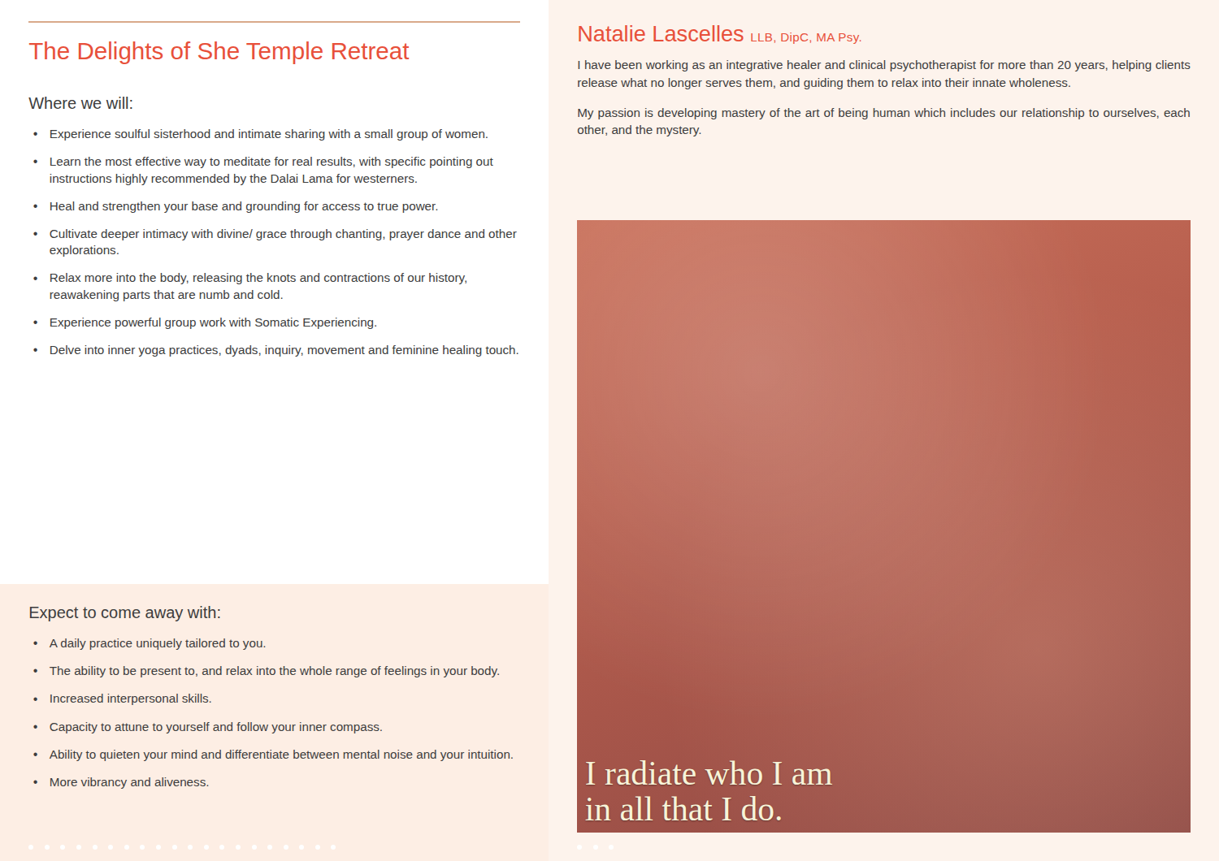The Delights of She Temple Retreat
Where we will:
Experience soulful sisterhood and intimate sharing with a small group of women.
Learn the most effective way to meditate for real results, with specific pointing out instructions highly recommended by the Dalai Lama for westerners.
Heal and strengthen your base and grounding for access to true power.
Cultivate deeper intimacy with divine/ grace through chanting, prayer dance and other explorations.
Relax more into the body, releasing the knots and contractions of our history, reawakening parts that are numb and cold.
Experience powerful group work with Somatic Experiencing.
Delve into inner yoga practices, dyads, inquiry, movement and feminine healing touch.
Expect to come away with:
A daily practice uniquely tailored to you.
The ability to be present to, and relax into the whole range of feelings in your body.
Increased interpersonal skills.
Capacity to attune to yourself and follow your inner compass.
Ability to quieten your mind and differentiate between mental noise and your intuition.
More vibrancy and aliveness.
Natalie Lascelles LLB, DipC, MA Psy.
I have been working as an integrative healer and clinical psychotherapist for more than 20 years, helping clients release what no longer serves them, and guiding them to relax into their innate wholeness.
My passion is developing mastery of the art of being human which includes our relationship to ourselves, each other, and the mystery.
I radiate who I am
in all that I do.